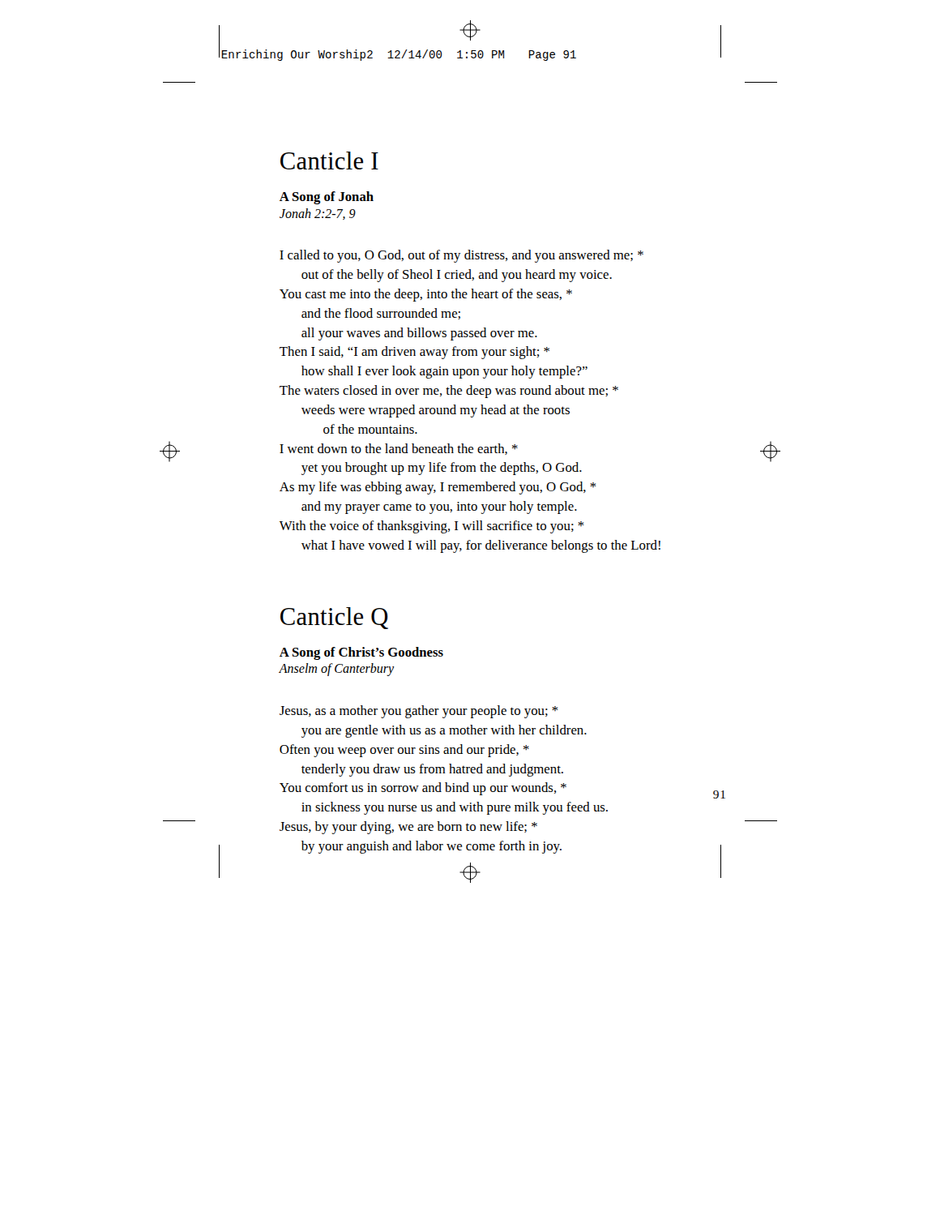Enriching Our Worship2 12/14/00 1:50 PM Page 91
Canticle I
A Song of Jonah
Jonah 2:2-7, 9
I called to you, O God, out of my distress, and you answered me; *
out of the belly of Sheol I cried, and you heard my voice.
You cast me into the deep, into the heart of the seas, *
and the flood surrounded me;
all your waves and billows passed over me.
Then I said, “I am driven away from your sight; *
how shall I ever look again upon your holy temple?”
The waters closed in over me, the deep was round about me; *
weeds were wrapped around my head at the roots
of the mountains.
I went down to the land beneath the earth, *
yet you brought up my life from the depths, O God.
As my life was ebbing away, I remembered you, O God, *
and my prayer came to you, into your holy temple.
With the voice of thanksgiving, I will sacrifice to you; *
what I have vowed I will pay, for deliverance belongs to the Lord!
Canticle Q
A Song of Christ’s Goodness
Anselm of Canterbury
Jesus, as a mother you gather your people to you; *
you are gentle with us as a mother with her children.
Often you weep over our sins and our pride, *
tenderly you draw us from hatred and judgment.
You comfort us in sorrow and bind up our wounds, *
in sickness you nurse us and with pure milk you feed us.
Jesus, by your dying, we are born to new life; *
by your anguish and labor we come forth in joy.
91